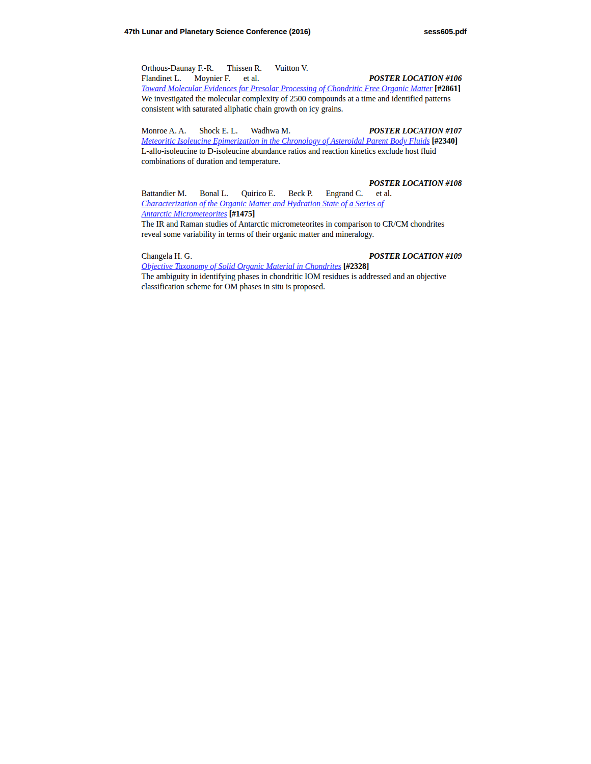47th Lunar and Planetary Science Conference (2016) sess605.pdf
Orthous-Daunay F.-R. Thissen R. Vuitton V.
POSTER LOCATION #106 Flandinet L. Moynier F. et al.
Toward Molecular Evidences for Presolar Processing of Chondritic Free Organic Matter [#2861]
We investigated the molecular complexity of 2500 compounds at a time and identified patterns consistent with saturated aliphatic chain growth on icy grains.
POSTER LOCATION #107 Monroe A. A. Shock E. L. Wadhwa M.
Meteoritic Isoleucine Epimerization in the Chronology of Asteroidal Parent Body Fluids [#2340]
L-allo-isoleucine to D-isoleucine abundance ratios and reaction kinetics exclude host fluid combinations of duration and temperature.
POSTER LOCATION #108 Battandier M. Bonal L. Quirico E. Beck P. Engrand C. et al.
Characterization of the Organic Matter and Hydration State of a Series of
Antarctic Micrometeorites [#1475]
The IR and Raman studies of Antarctic micrometeorites in comparison to CR/CM chondrites reveal some variability in terms of their organic matter and mineralogy.
POSTER LOCATION #109 Changela H. G.
Objective Taxonomy of Solid Organic Material in Chondrites [#2328]
The ambiguity in identifying phases in chondritic IOM residues is addressed and an objective classification scheme for OM phases in situ is proposed.